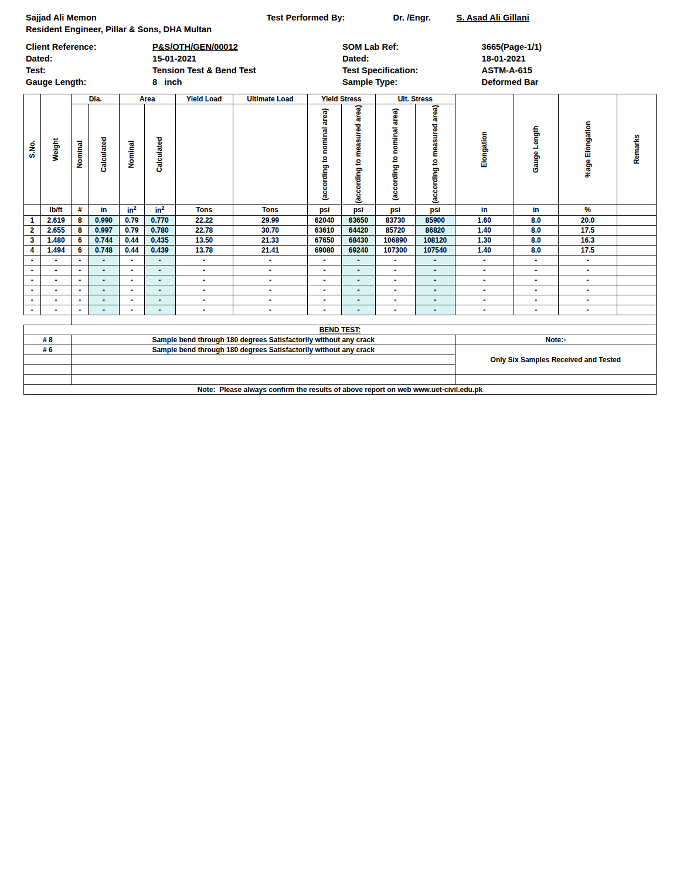| Sajjad Ali Memon | Test Performed By: | Dr. /Engr. | S. Asad Ali Gillani |
| Resident Engineer, Pillar & Sons, DHA Multan | | | |
| Client Reference: | P&S/OTH/GEN/00012 | SOM Lab Ref: | 3665(Page-1/1) |
| Dated: | 15-01-2021 | Dated: | 18-01-2021 |
| Test: | Tension Test & Bend Test | Test Specification: | ASTM-A-615 |
| Gauge Length: | 8 inch | Sample Type: | Deformed Bar |
| S.No. | Weight | Dia. | Area | Yield Load | Ultimate Load | Yield Stress | Ult. Stress | Elongation | Gauge Length | %age Elongation | Remarks |
| --- | --- | --- | --- | --- | --- | --- | --- | --- | --- | --- | --- |
| Nominal | Calculated | Nominal | Calculated | (according to nominal area) | (according to measured area) | (according to nominal area) | (according to measured area) |
| | lb/ft | # | in | in 2 | in 2 | Tons | Tons | psi | psi | psi | psi | in | in | % | |
| 1 | 2.619 | 8 | 0.990 | 0.79 | 0.770 | 22.22 | 29.99 | 62040 | 63650 | 83730 | 85900 | 1.60 | 8.0 | 20.0 | |
| 2 | 2.655 | 8 | 0.997 | 0.79 | 0.780 | 22.78 | 30.70 | 63610 | 64420 | 85720 | 86820 | 1.40 | 8.0 | 17.5 | |
| 3 | 1.480 | 6 | 0.744 | 0.44 | 0.435 | 13.50 | 21.33 | 67650 | 68430 | 106890 | 108120 | 1.30 | 8.0 | 16.3 | |
| 4 | 1.494 | 6 | 0.748 | 0.44 | 0.439 | 13.78 | 21.41 | 69080 | 69240 | 107300 | 107540 | 1.40 | 8.0 | 17.5 | |
| - | - | - | - | - | - | - | - | - | - | - | - | - | - | - | |
| - | - | - | - | - | - | - | - | - | - | - | - | - | - | - | |
| - | - | - | - | - | - | - | - | - | - | - | - | - | - | - | |
| - | - | - | - | - | - | - | - | - | - | - | - | - | - | - | |
| - | - | - | - | - | - | - | - | - | - | - | - | - | - | - | |
| - | - | - | - | - | - | - | - | - | - | - | - | - | - | - | |
| BEND TEST: |
| # 8 | Sample bend through 180 degrees Satisfactorily without any crack | Note:- |
| # 6 | Sample bend through 180 degrees Satisfactorily without any crack | Only Six Samples Received and Tested |
| Note: Please always confirm the results of above report on web www.uet-civil.edu.pk |